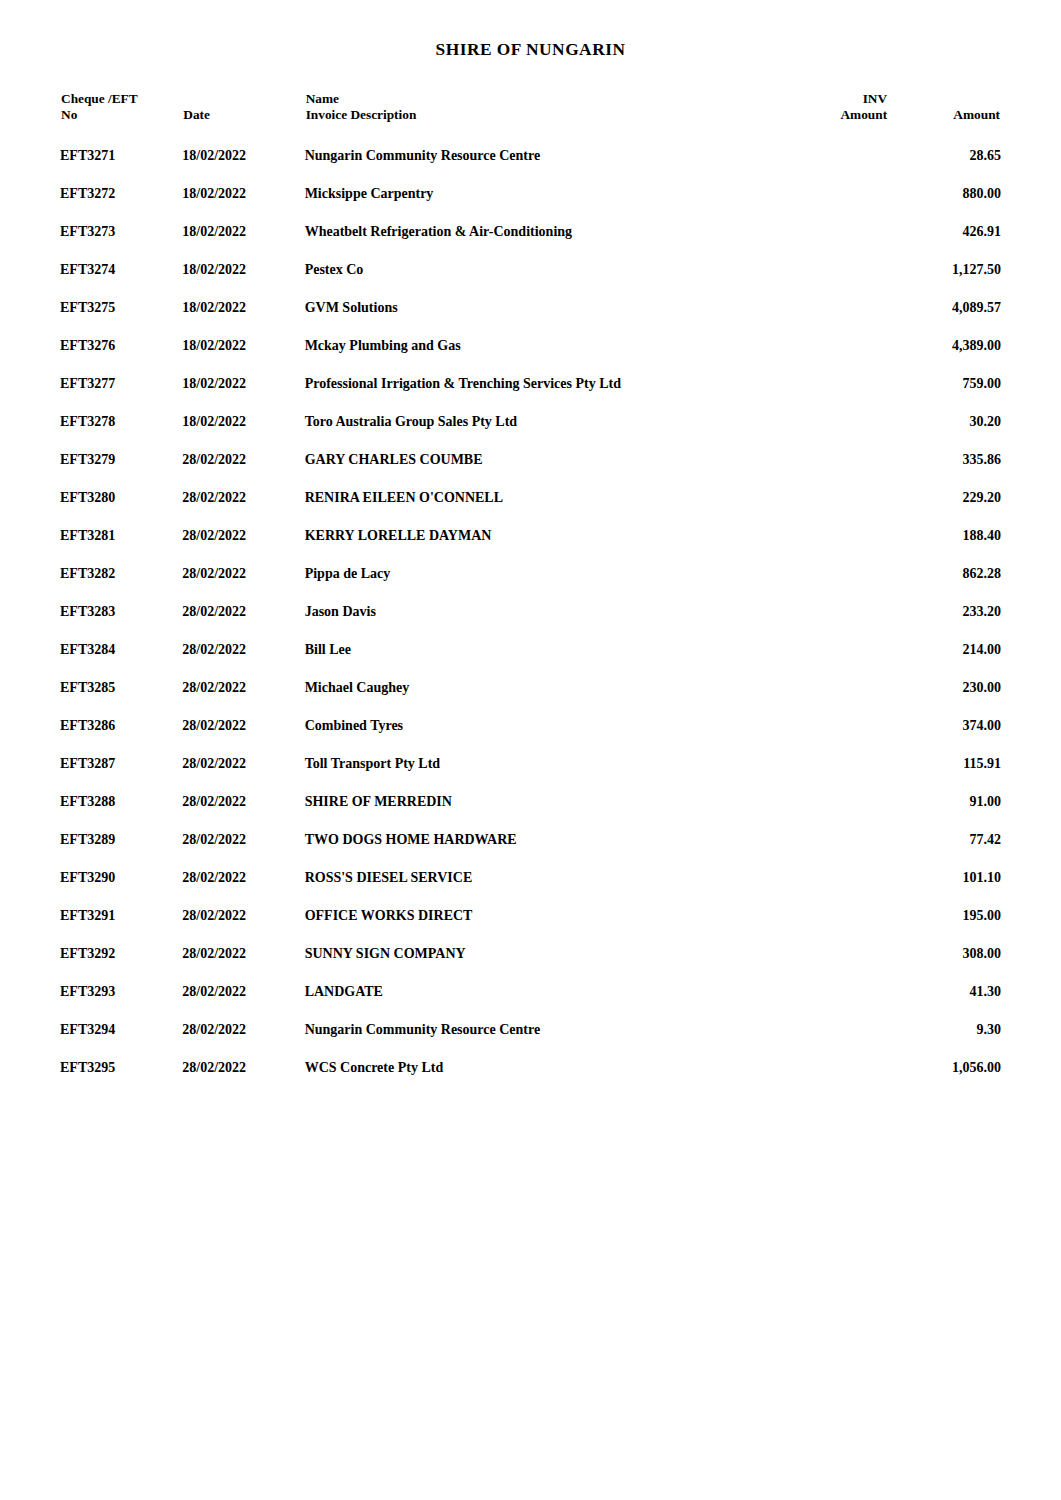SHIRE OF NUNGARIN
| Cheque /EFT No | Date | Name Invoice Description | INV Amount | Amount |
| --- | --- | --- | --- | --- |
| EFT3271 | 18/02/2022 | Nungarin Community Resource Centre | | 28.65 |
| EFT3272 | 18/02/2022 | Micksippe Carpentry | | 880.00 |
| EFT3273 | 18/02/2022 | Wheatbelt Refrigeration & Air-Conditioning | | 426.91 |
| EFT3274 | 18/02/2022 | Pestex Co | | 1,127.50 |
| EFT3275 | 18/02/2022 | GVM Solutions | | 4,089.57 |
| EFT3276 | 18/02/2022 | Mckay Plumbing and Gas | | 4,389.00 |
| EFT3277 | 18/02/2022 | Professional Irrigation & Trenching Services Pty Ltd | | 759.00 |
| EFT3278 | 18/02/2022 | Toro Australia Group Sales Pty Ltd | | 30.20 |
| EFT3279 | 28/02/2022 | GARY CHARLES COUMBE | | 335.86 |
| EFT3280 | 28/02/2022 | RENIRA EILEEN O'CONNELL | | 229.20 |
| EFT3281 | 28/02/2022 | KERRY LORELLE DAYMAN | | 188.40 |
| EFT3282 | 28/02/2022 | Pippa de Lacy | | 862.28 |
| EFT3283 | 28/02/2022 | Jason Davis | | 233.20 |
| EFT3284 | 28/02/2022 | Bill Lee | | 214.00 |
| EFT3285 | 28/02/2022 | Michael Caughey | | 230.00 |
| EFT3286 | 28/02/2022 | Combined Tyres | | 374.00 |
| EFT3287 | 28/02/2022 | Toll Transport Pty Ltd | | 115.91 |
| EFT3288 | 28/02/2022 | SHIRE OF MERREDIN | | 91.00 |
| EFT3289 | 28/02/2022 | TWO DOGS HOME HARDWARE | | 77.42 |
| EFT3290 | 28/02/2022 | ROSS'S DIESEL SERVICE | | 101.10 |
| EFT3291 | 28/02/2022 | OFFICE WORKS DIRECT | | 195.00 |
| EFT3292 | 28/02/2022 | SUNNY SIGN COMPANY | | 308.00 |
| EFT3293 | 28/02/2022 | LANDGATE | | 41.30 |
| EFT3294 | 28/02/2022 | Nungarin Community Resource Centre | | 9.30 |
| EFT3295 | 28/02/2022 | WCS Concrete Pty Ltd | | 1,056.00 |